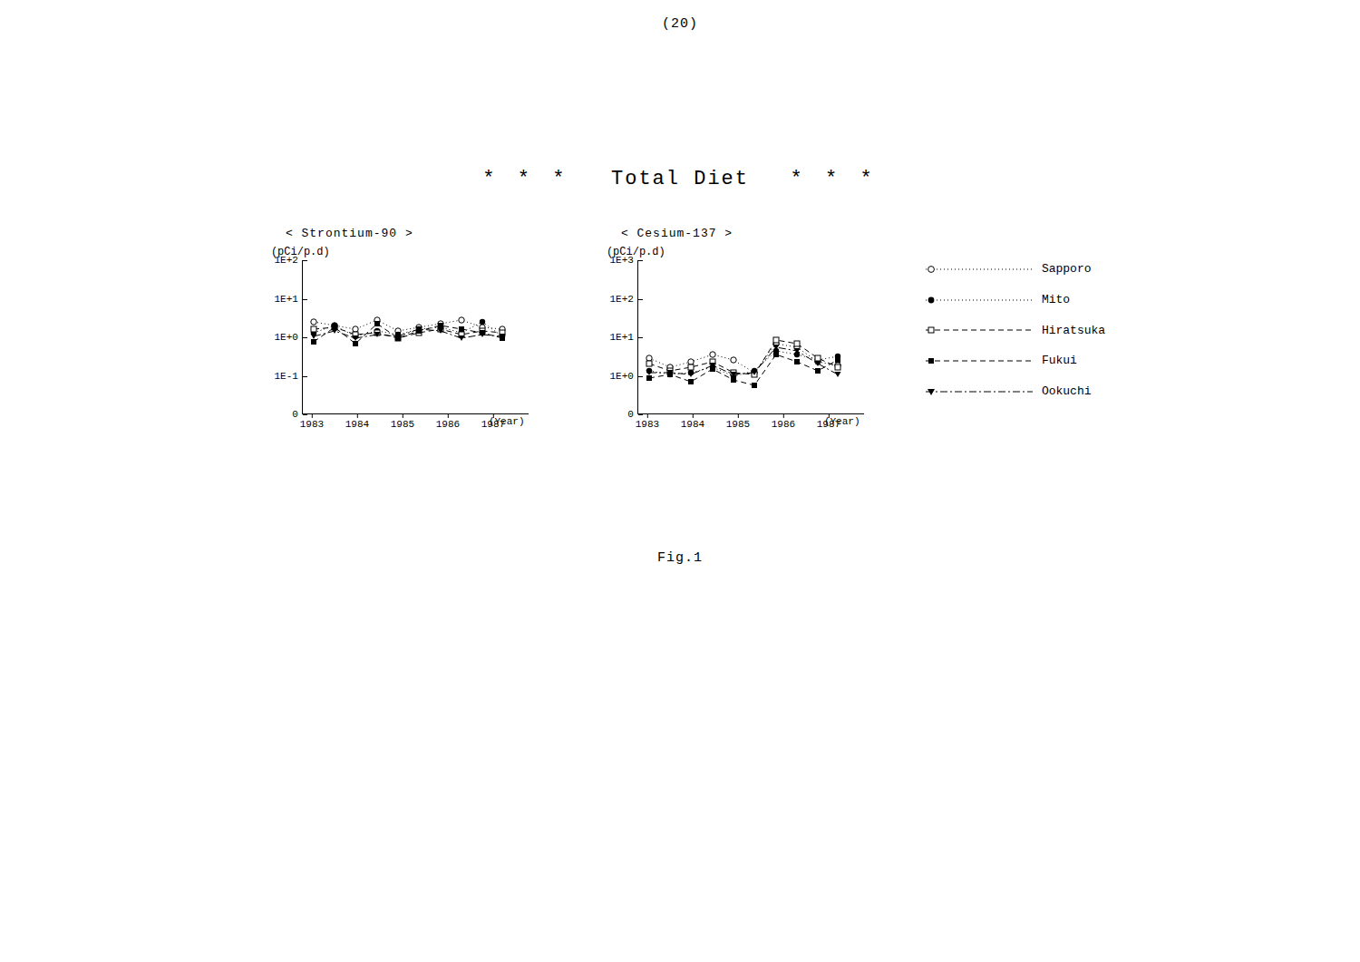(20)
* * * Total Diet * * *
< Strontium-90 >
(pCi/p.d)
1E+2 1E+1 1E+0 1E-1 0 1983 1984 1985 1986 1987
(Year)
< Cesium-137 >
(pCi/p.d)
1E+3 1E+2 1E+1 1E+0 0 1983 1984 1985 1986 1987
(Year)
Sapporo
Mito
Hiratsuka
Fukui
Ookuchi
Fig.1